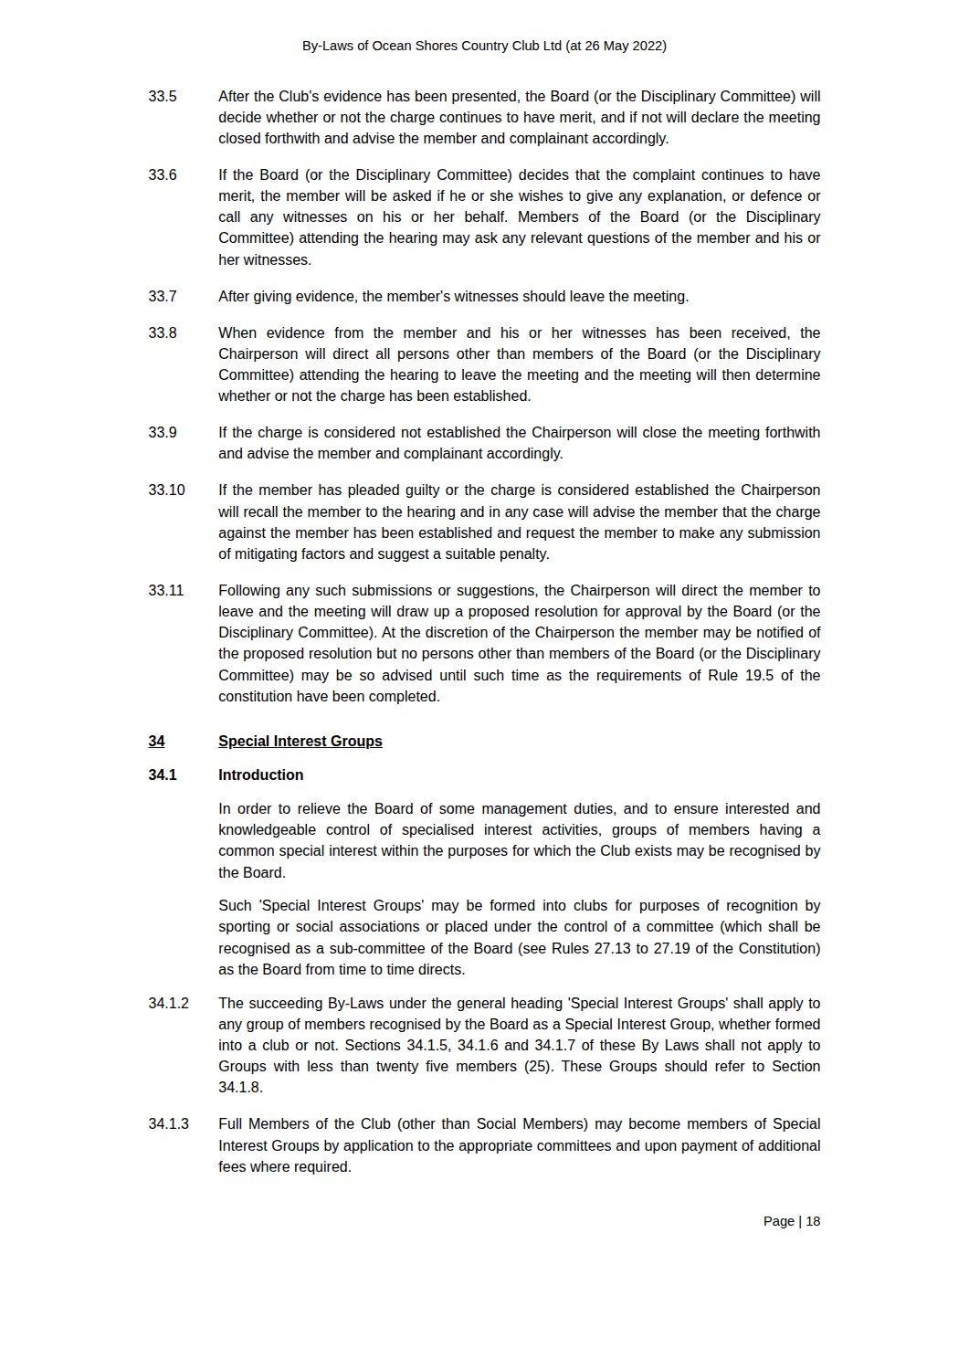By-Laws of Ocean Shores Country Club Ltd (at 26 May 2022)
33.5
After the Club's evidence has been presented, the Board (or the Disciplinary Committee) will decide whether or not the charge continues to have merit, and if not will declare the meeting closed forthwith and advise the member and complainant accordingly.
33.6
If the Board (or the Disciplinary Committee) decides that the complaint continues to have merit, the member will be asked if he or she wishes to give any explanation, or defence or call any witnesses on his or her behalf. Members of the Board (or the Disciplinary Committee) attending the hearing may ask any relevant questions of the member and his or her witnesses.
33.7
After giving evidence, the member's witnesses should leave the meeting.
33.8
When evidence from the member and his or her witnesses has been received, the Chairperson will direct all persons other than members of the Board (or the Disciplinary Committee) attending the hearing to leave the meeting and the meeting will then determine whether or not the charge has been established.
33.9
If the charge is considered not established the Chairperson will close the meeting forthwith and advise the member and complainant accordingly.
33.10
If the member has pleaded guilty or the charge is considered established the Chairperson will recall the member to the hearing and in any case will advise the member that the charge against the member has been established and request the member to make any submission of mitigating factors and suggest a suitable penalty.
33.11
Following any such submissions or suggestions, the Chairperson will direct the member to leave and the meeting will draw up a proposed resolution for approval by the Board (or the Disciplinary Committee). At the discretion of the Chairperson the member may be notified of the proposed resolution but no persons other than members of the Board (or the Disciplinary Committee) may be so advised until such time as the requirements of Rule 19.5 of the constitution have been completed.
34 Special Interest Groups
34.1 Introduction
In order to relieve the Board of some management duties, and to ensure interested and knowledgeable control of specialised interest activities, groups of members having a common special interest within the purposes for which the Club exists may be recognised by the Board.
Such 'Special Interest Groups' may be formed into clubs for purposes of recognition by sporting or social associations or placed under the control of a committee (which shall be recognised as a sub-committee of the Board (see Rules 27.13 to 27.19 of the Constitution) as the Board from time to time directs.
34.1.2
The succeeding By-Laws under the general heading 'Special Interest Groups' shall apply to any group of members recognised by the Board as a Special Interest Group, whether formed into a club or not. Sections 34.1.5, 34.1.6 and 34.1.7 of these By Laws shall not apply to Groups with less than twenty five members (25). These Groups should refer to Section 34.1.8.
34.1.3
Full Members of the Club (other than Social Members) may become members of Special Interest Groups by application to the appropriate committees and upon payment of additional fees where required.
Page | 18